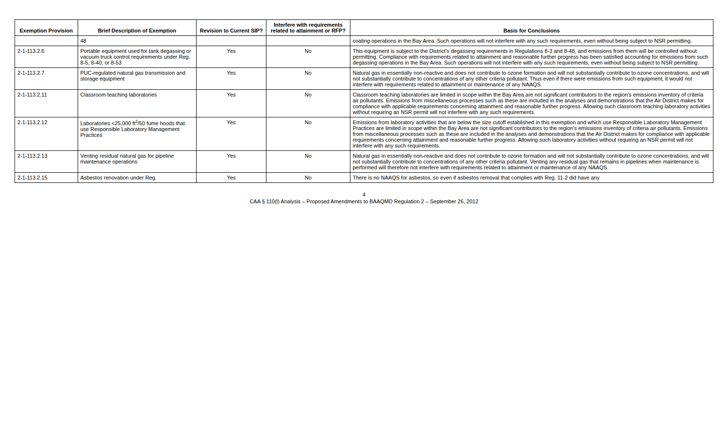| Exemption Provision | Brief Description of Exemption | Revision to Current SIP? | Interfere with requirements related to attainment or RFP? | Basis for Conclusions |
| --- | --- | --- | --- | --- |
| | 48 | | | coating operations in the Bay Area. Such operations will not interfere with any such requirements, even without being subject to NSR permitting. |
| 2-1-113.2.6 | Portable equipment used for tank degassing or vacuum truck control requirements under Reg. 8-5, 8-40, or 8-53 | Yes | No | This equipment is subject to the District's degassing requirements in Regulations 8-3 and 8-48, and emissions from them will be controlled without permitting. Compliance with requirements related to attainment and reasonable further progress has been satisfied accounting for emissions from such degassing operations in the Bay Area. Such operations will not interfere with any such requirements, even without being subject to NSR permitting. |
| 2-1-113.2.7 | PUC-regulated natural gas transmission and storage equipment | Yes | No | Natural gas in essentially non-reactive and does not contribute to ozone formation and will not substantially contribute to ozone concentrations, and will not substantially contribute to concentrations of any other criteria pollutant. Thus even if there were emissions from such equipment, it would not interfere with requirements related to attainment or maintenance of any NAAQS. |
| 2-1-113.2.11 | Classroom teaching laboratories | Yes | No | Classroom teaching laboratories are limited in scope within the Bay Area are not significant contributors to the region's emissions inventory of criteria air pollutants. Emissions from miscellaneous processes such as these are included in the analyses and demonstrations that the Air District makes for compliance with applicable requirements concerning attainment and reasonable further progress. Allowing such classroom teaching laboratory activities without requiring an NSR permit will not interfere with any such requirements. |
| 2-1-113.2.12 | Laboratories <25,000 ft 2 /50 fume hoods that use Responsible Laboratory Management Practices | Yes | No | Emissions from laboratory activities that are below the size cutoff established in this exemption and which use Responsible Laboratory Management Practices are limited in scope within the Bay Area are not significant contributors to the region's emissions inventory of criteria air pollutants. Emissions from miscellaneous processes such as these are included in the analyses and demonstrations that the Air District makes for compliance with applicable requirements concerning attainment and reasonable further progress. Allowing such laboratory activities without requiring an NSR permit will not interfere with any such requirements. |
| 2-1-113.2.13 | Venting residual natural gas for pipeline maintenance operations | Yes | No | Natural gas in essentially non-reactive and does not contribute to ozone formation and will not substantially contribute to ozone concentrations, and will not substantially contribute to concentrations of any other criteria pollutant. Venting any residual gas that remains in pipelines when maintenance is performed will therefore not interfere with requirements related to attainment or maintenance of any NAAQS. |
| 2-1-113.2.15 | Asbestos renovation under Reg. | Yes | No | There is no NAAQS for asbestos, so even if asbestos removal that complies with Reg. 11-2 did have any |
4
CAA § 110(l) Analysis – Proposed Amendments to BAAQMD Regulation 2 – September 26, 2012